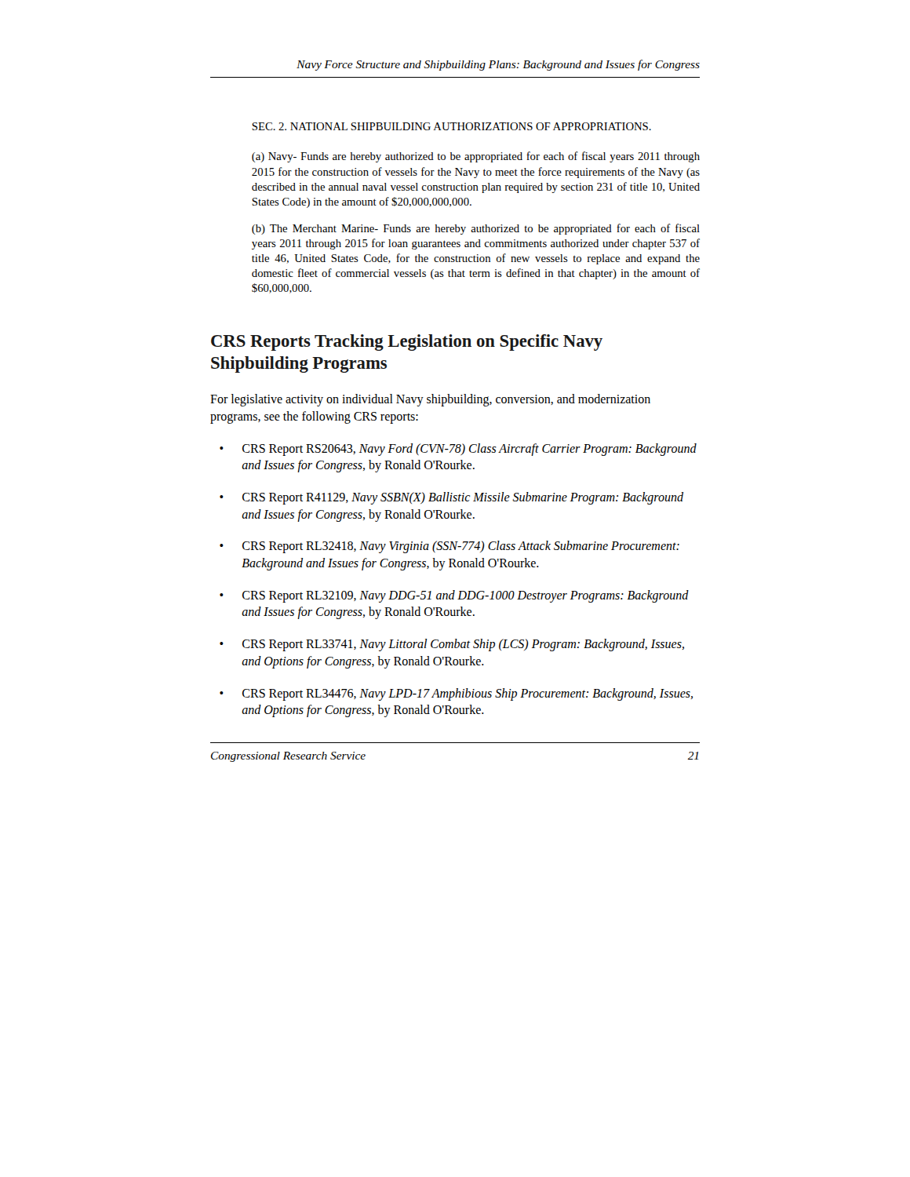Navy Force Structure and Shipbuilding Plans: Background and Issues for Congress
SEC. 2. NATIONAL SHIPBUILDING AUTHORIZATIONS OF APPROPRIATIONS.
(a) Navy- Funds are hereby authorized to be appropriated for each of fiscal years 2011 through 2015 for the construction of vessels for the Navy to meet the force requirements of the Navy (as described in the annual naval vessel construction plan required by section 231 of title 10, United States Code) in the amount of $20,000,000,000.
(b) The Merchant Marine- Funds are hereby authorized to be appropriated for each of fiscal years 2011 through 2015 for loan guarantees and commitments authorized under chapter 537 of title 46, United States Code, for the construction of new vessels to replace and expand the domestic fleet of commercial vessels (as that term is defined in that chapter) in the amount of $60,000,000.
CRS Reports Tracking Legislation on Specific Navy Shipbuilding Programs
For legislative activity on individual Navy shipbuilding, conversion, and modernization programs, see the following CRS reports:
CRS Report RS20643, Navy Ford (CVN-78) Class Aircraft Carrier Program: Background and Issues for Congress, by Ronald O'Rourke.
CRS Report R41129, Navy SSBN(X) Ballistic Missile Submarine Program: Background and Issues for Congress, by Ronald O'Rourke.
CRS Report RL32418, Navy Virginia (SSN-774) Class Attack Submarine Procurement: Background and Issues for Congress, by Ronald O'Rourke.
CRS Report RL32109, Navy DDG-51 and DDG-1000 Destroyer Programs: Background and Issues for Congress, by Ronald O'Rourke.
CRS Report RL33741, Navy Littoral Combat Ship (LCS) Program: Background, Issues, and Options for Congress, by Ronald O'Rourke.
CRS Report RL34476, Navy LPD-17 Amphibious Ship Procurement: Background, Issues, and Options for Congress, by Ronald O'Rourke.
Congressional Research Service 21